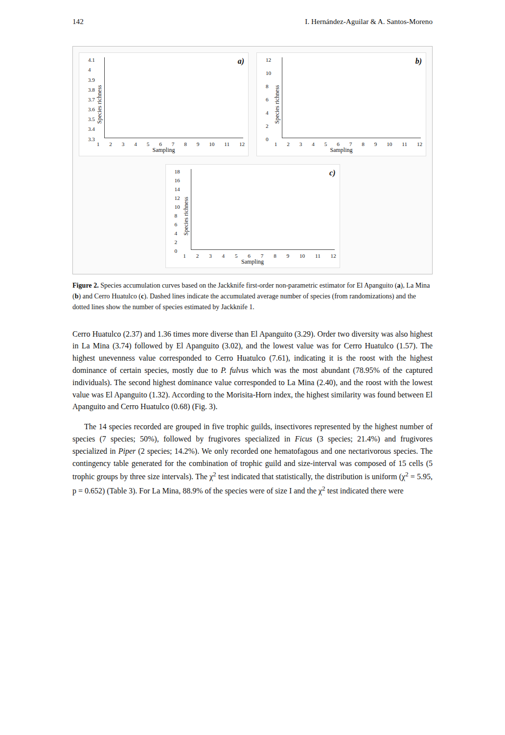142 I. Hernández-Aguilar & A. Santos-Moreno
a) Species richness
4.143.93.83.73.63.53.43.3
123456789101112
Sampling
b) Species richness
121086420
123456789101112
Sampling
c) Species richness
181614121086420
123456789101112
Sampling
Figure 2. Species accumulation curves based on the Jackknife first-order non-parametric estimator for El Apanguito (a), La Mina (b) and Cerro Huatulco (c). Dashed lines indicate the accumulated average number of species (from randomizations) and the dotted lines show the number of species estimated by Jackknife 1.
Cerro Huatulco (2.37) and 1.36 times more diverse than El Apanguito (3.29). Order two diversity was also highest in La Mina (3.74) followed by El Apanguito (3.02), and the lowest value was for Cerro Huatulco (1.57). The highest unevenness value corresponded to Cerro Huatulco (7.61), indicating it is the roost with the highest dominance of certain species, mostly due to P. fulvus which was the most abundant (78.95% of the captured individuals). The second highest dominance value corresponded to La Mina (2.40), and the roost with the lowest value was El Apanguito (1.32). According to the Morisita-Horn index, the highest similarity was found between El Apanguito and Cerro Huatulco (0.68) (Fig. 3).
The 14 species recorded are grouped in five trophic guilds, insectivores represented by the highest number of species (7 species; 50%), followed by frugivores specialized in Ficus (3 species; 21.4%) and frugivores specialized in Piper (2 species; 14.2%). We only recorded one hematofagous and one nectarivorous species. The contingency table generated for the combination of trophic guild and size-interval was composed of 15 cells (5 trophic groups by three size intervals). The χ2 test indicated that statistically, the distribution is uniform (χ2 = 5.95, p = 0.652) (Table 3). For La Mina, 88.9% of the species were of size I and the χ2 test indicated there were